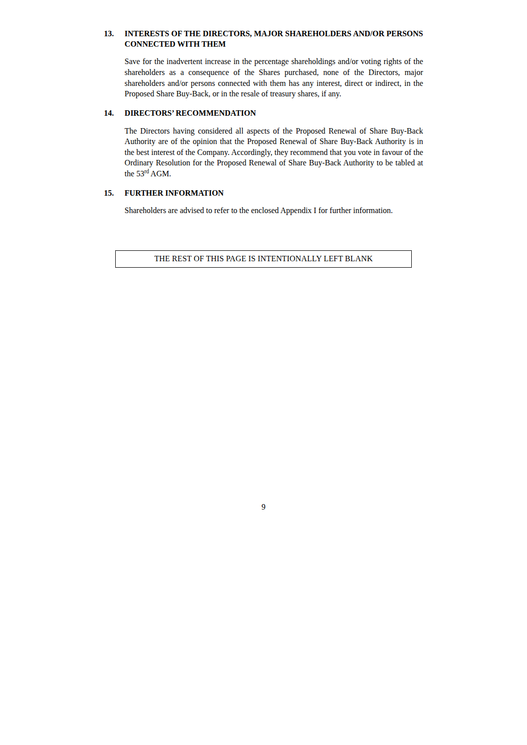13. INTERESTS OF THE DIRECTORS, MAJOR SHAREHOLDERS AND/OR PERSONS CONNECTED WITH THEM
Save for the inadvertent increase in the percentage shareholdings and/or voting rights of the shareholders as a consequence of the Shares purchased, none of the Directors, major shareholders and/or persons connected with them has any interest, direct or indirect, in the Proposed Share Buy-Back, or in the resale of treasury shares, if any.
14. DIRECTORS’ RECOMMENDATION
The Directors having considered all aspects of the Proposed Renewal of Share Buy-Back Authority are of the opinion that the Proposed Renewal of Share Buy-Back Authority is in the best interest of the Company. Accordingly, they recommend that you vote in favour of the Ordinary Resolution for the Proposed Renewal of Share Buy-Back Authority to be tabled at the 53rd AGM.
15. FURTHER INFORMATION
Shareholders are advised to refer to the enclosed Appendix I for further information.
THE REST OF THIS PAGE IS INTENTIONALLY LEFT BLANK
9